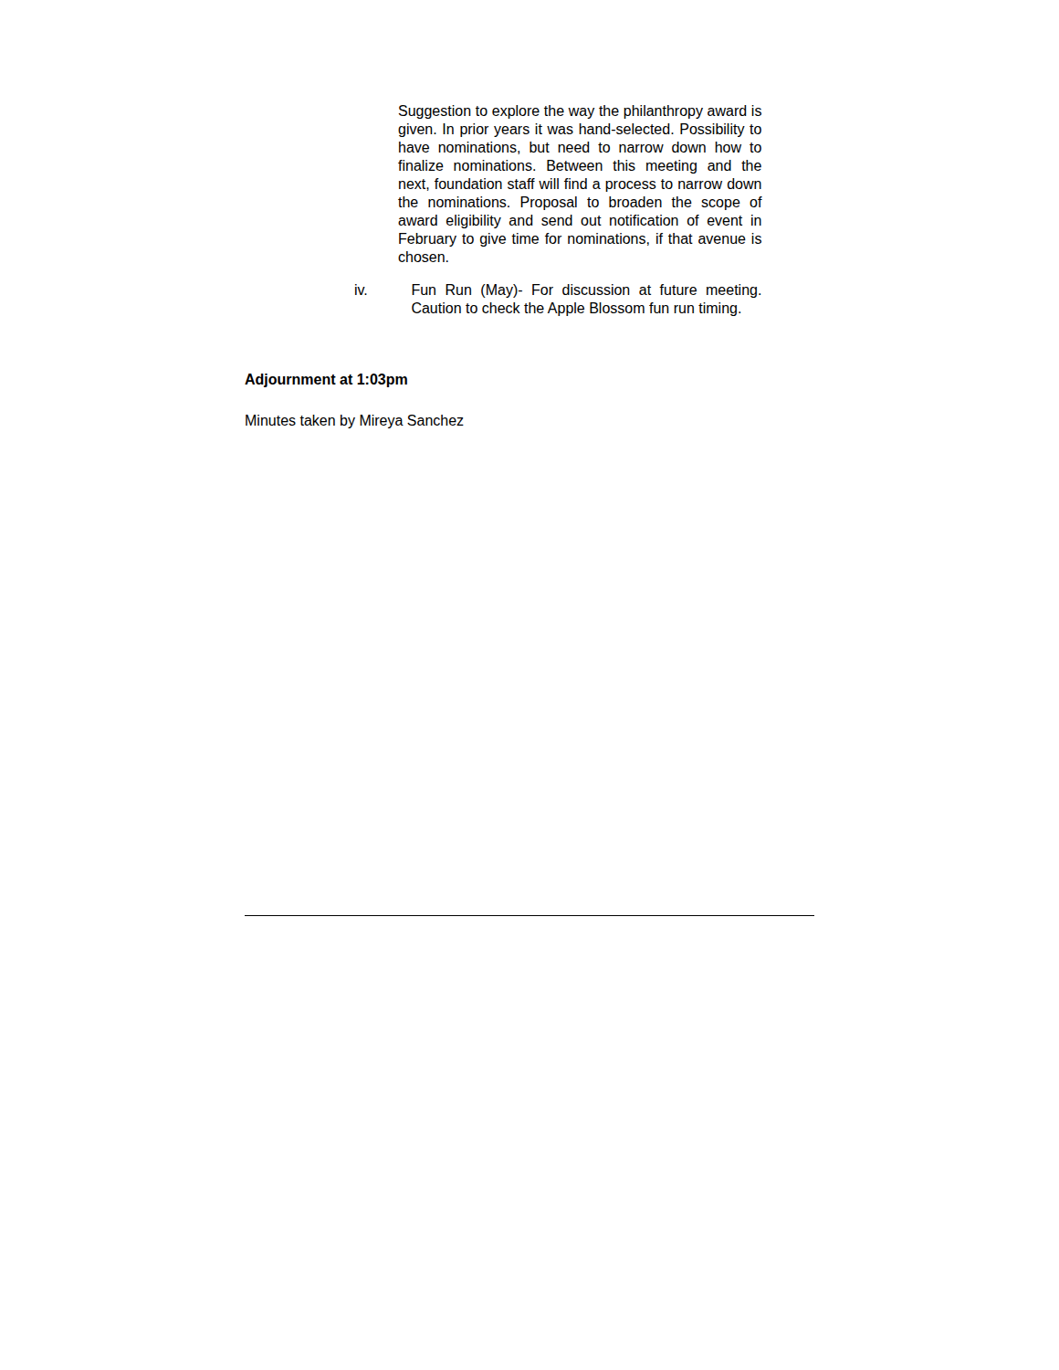Suggestion to explore the way the philanthropy award is given. In prior years it was hand-selected. Possibility to have nominations, but need to narrow down how to finalize nominations. Between this meeting and the next, foundation staff will find a process to narrow down the nominations. Proposal to broaden the scope of award eligibility and send out notification of event in February to give time for nominations, if that avenue is chosen.
iv. Fun Run (May)- For discussion at future meeting. Caution to check the Apple Blossom fun run timing.
Adjournment at 1:03pm
Minutes taken by Mireya Sanchez